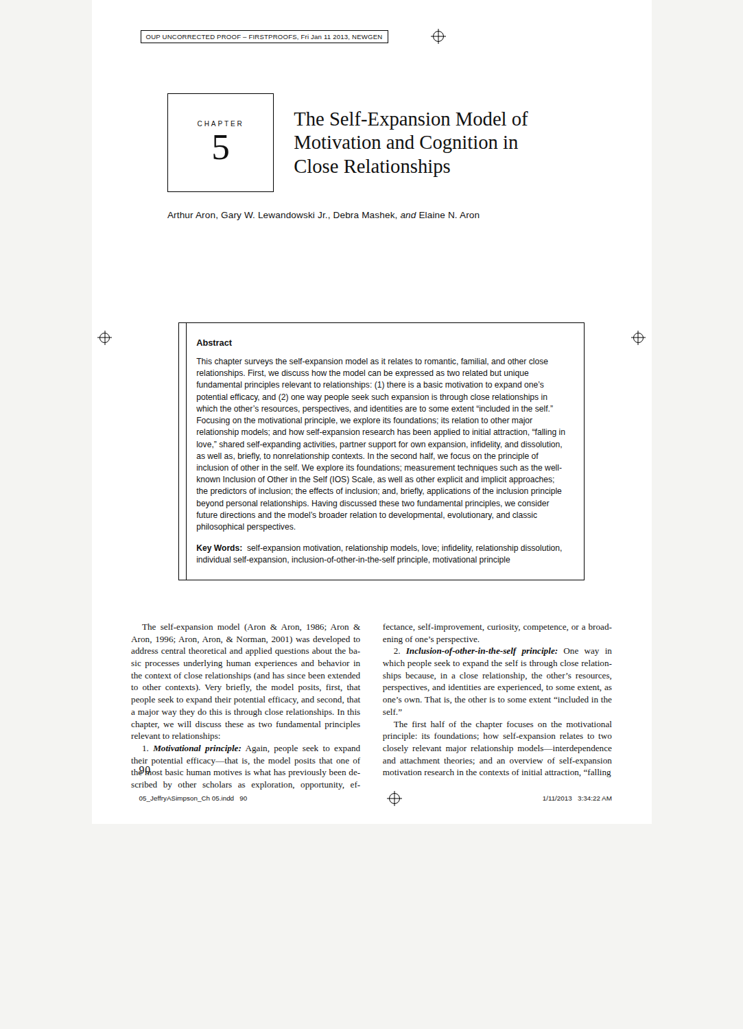OUP UNCORRECTED PROOF – FIRSTPROOFS, Fri Jan 11 2013, NEWGEN
Chapter
5
The Self-Expansion Model of
Motivation and Cognition in
Close Relationships
Arthur Aron, Gary W. Lewandowski Jr., Debra Mashek, and Elaine N. Aron
Abstract
This chapter surveys the self-expansion model as it relates to romantic, familial, and other close relationships. First, we discuss how the model can be expressed as two related but unique fundamental principles relevant to relationships: (1) there is a basic motivation to expand one’s potential efficacy, and (2) one way people seek such expansion is through close relationships in which the other’s resources, perspectives, and identities are to some extent “included in the self.” Focusing on the motivational principle, we explore its foundations; its relation to other major relationship models; and how self-expansion research has been applied to initial attraction, “falling in love,” shared self-expanding activities, partner support for own expansion, infidelity, and dissolution, as well as, briefly, to nonrelationship contexts. In the second half, we focus on the principle of inclusion of other in the self. We explore its foundations; measurement techniques such as the well-known Inclusion of Other in the Self (IOS) Scale, as well as other explicit and implicit approaches; the predictors of inclusion; the effects of inclusion; and, briefly, applications of the inclusion principle beyond personal relationships. Having discussed these two fundamental principles, we consider future directions and the model’s broader relation to developmental, evolutionary, and classic philosophical perspectives.
Key Words: self-expansion motivation, relationship models, love; infidelity, relationship dissolution, individual self-expansion, inclusion-of-other-in-the-self principle, motivational principle
The self-expansion model (Aron & Aron, 1986; Aron & Aron, 1996; Aron, Aron, & Norman, 2001) was developed to address central theoretical and applied questions about the basic processes underlying human experiences and behavior in the context of close relationships (and has since been extended to other contexts). Very briefly, the model posits, first, that people seek to expand their potential efficacy, and second, that a major way they do this is through close relationships. In this chapter, we will discuss these as two fundamental principles relevant to relationships:
1. Motivational principle: Again, people seek to expand their potential efficacy—that is, the model posits that one of the most basic human motives is what has previously been described by other scholars as exploration, opportunity, effectance, self-improvement, curiosity, competence, or a broadening of one’s perspective.
2. Inclusion-of-other-in-the-self principle: One way in which people seek to expand the self is through close relationships because, in a close relationship, the other’s resources, perspectives, and identities are experienced, to some extent, as one’s own. That is, the other is to some extent “included in the self.”
The first half of the chapter focuses on the motivational principle: its foundations; how self-expansion relates to two closely relevant major relationship models—interdependence and attachment theories; and an overview of self-expansion motivation research in the contexts of initial attraction, “falling
90
05_JeffryASimpson_Ch 05.indd 90 1/11/2013 3:34:22 AM